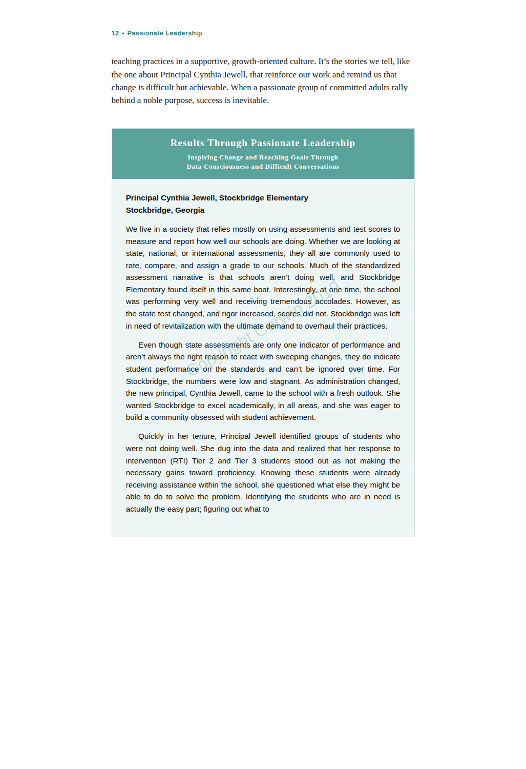12•Passionate Leadership
teaching practices in a supportive, growth-oriented culture. It’s the stories we tell, like the one about Principal Cynthia Jewell, that reinforce our work and remind us that change is difficult but achievable. When a passionate group of committed adults rally behind a noble purpose, success is inevitable.
Results Through Passionate Leadership
Inspiring Change and Reaching Goals Through
Data Consciousness and Difficult Conversations
Copyright Corwin 2019
Principal Cynthia Jewell, Stockbridge Elementary
Stockbridge, Georgia
We live in a society that relies mostly on using assessments and test scores to measure and report how well our schools are doing. Whether we are looking at state, national, or international assessments, they all are commonly used to rate, compare, and assign a grade to our schools. Much of the standardized assessment narrative is that schools aren’t doing well, and Stockbridge Elementary found itself in this same boat. Interestingly, at one time, the school was performing very well and receiving tremendous accolades. However, as the state test changed, and rigor increased, scores did not. Stockbridge was left in need of revitalization with the ultimate demand to overhaul their practices.
Even though state assessments are only one indicator of performance and aren’t always the right reason to react with sweeping changes, they do indicate student performance on the standards and can’t be ignored over time. For Stockbridge, the numbers were low and stagnant. As administration changed, the new principal, Cynthia Jewell, came to the school with a fresh outlook. She wanted Stockbridge to excel academically, in all areas, and she was eager to build a community obsessed with student achievement.
Quickly in her tenure, Principal Jewell identified groups of students who were not doing well. She dug into the data and realized that her response to intervention (RTI) Tier 2 and Tier 3 students stood out as not making the necessary gains toward proficiency. Knowing these students were already receiving assistance within the school, she questioned what else they might be able to do to solve the problem. Identifying the students who are in need is actually the easy part; figuring out what to